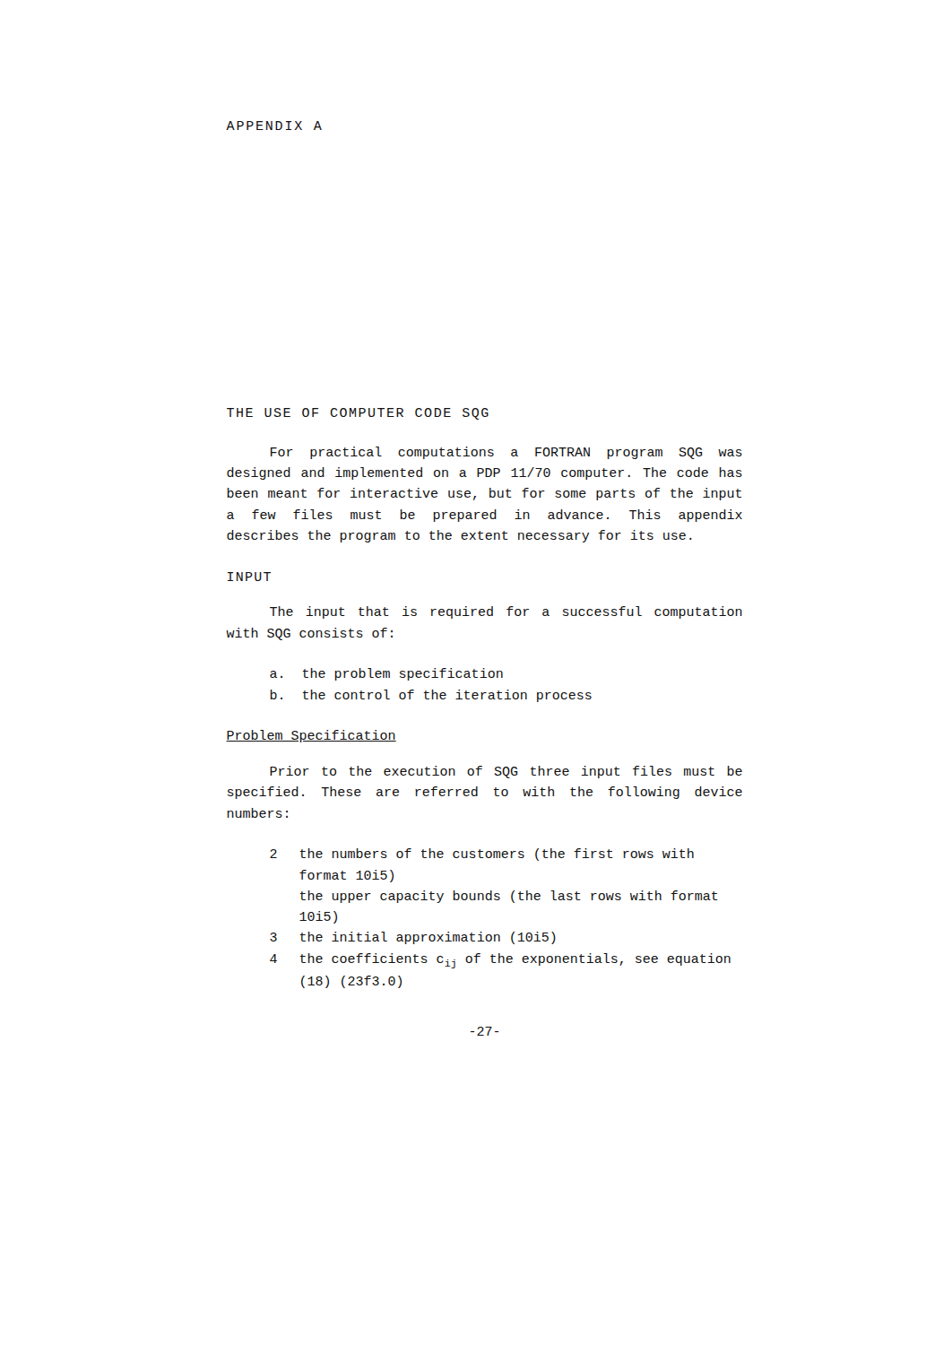APPENDIX A
THE USE OF COMPUTER CODE SQG
For practical computations a FORTRAN program SQG was designed and implemented on a PDP 11/70 computer. The code has been meant for interactive use, but for some parts of the input a few files must be prepared in advance. This appendix describes the program to the extent necessary for its use.
INPUT
The input that is required for a successful computation with SQG consists of:
a. the problem specification
b. the control of the iteration process
Problem Specification
Prior to the execution of SQG three input files must be specified. These are referred to with the following device numbers:
2 the numbers of the customers (the first rows with format 10i5)
the upper capacity bounds (the last rows with format 10i5)
3 the initial approximation (10i5)
4 the coefficients cij of the exponentials, see equation (18) (23f3.0)
-27-